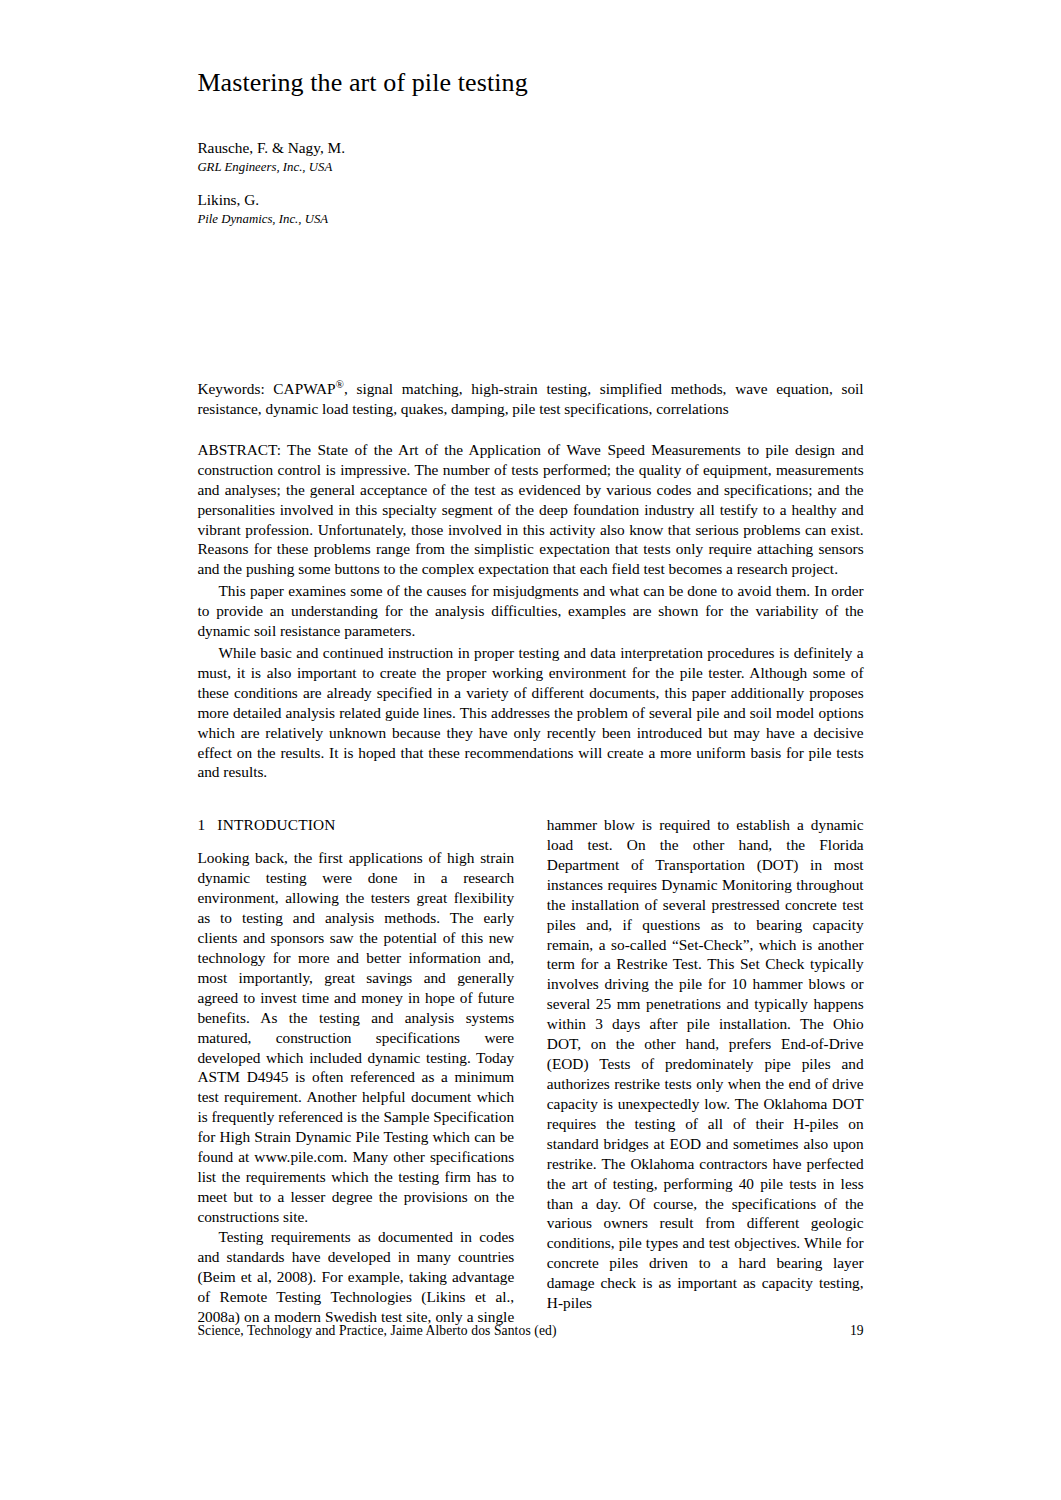Mastering the art of pile testing
Rausche, F. & Nagy, M.
GRL Engineers, Inc., USA
Likins, G.
Pile Dynamics, Inc., USA
Keywords: CAPWAP®, signal matching, high-strain testing, simplified methods, wave equation, soil resistance, dynamic load testing, quakes, damping, pile test specifications, correlations
ABSTRACT: The State of the Art of the Application of Wave Speed Measurements to pile design and construction control is impressive. The number of tests performed; the quality of equipment, measurements and analyses; the general acceptance of the test as evidenced by various codes and specifications; and the personalities involved in this specialty segment of the deep foundation industry all testify to a healthy and vibrant profession. Unfortunately, those involved in this activity also know that serious problems can exist. Reasons for these problems range from the simplistic expectation that tests only require attaching sensors and the pushing some buttons to the complex expectation that each field test becomes a research project.
This paper examines some of the causes for misjudgments and what can be done to avoid them. In order to provide an understanding for the analysis difficulties, examples are shown for the variability of the dynamic soil resistance parameters.
While basic and continued instruction in proper testing and data interpretation procedures is definitely a must, it is also important to create the proper working environment for the pile tester. Although some of these conditions are already specified in a variety of different documents, this paper additionally proposes more detailed analysis related guide lines. This addresses the problem of several pile and soil model options which are relatively unknown because they have only recently been introduced but may have a decisive effect on the results. It is hoped that these recommendations will create a more uniform basis for pile tests and results.
1 INTRODUCTION
Looking back, the first applications of high strain dynamic testing were done in a research environment, allowing the testers great flexibility as to testing and analysis methods. The early clients and sponsors saw the potential of this new technology for more and better information and, most importantly, great savings and generally agreed to invest time and money in hope of future benefits. As the testing and analysis systems matured, construction specifications were developed which included dynamic testing. Today ASTM D4945 is often referenced as a minimum test requirement. Another helpful document which is frequently referenced is the Sample Specification for High Strain Dynamic Pile Testing which can be found at www.pile.com. Many other specifications list the requirements which the testing firm has to meet but to a lesser degree the provisions on the constructions site.
Testing requirements as documented in codes and standards have developed in many countries (Beim et al, 2008). For example, taking advantage of Remote Testing Technologies (Likins et al., 2008a) on a modern Swedish test site, only a single hammer blow is required to establish a dynamic load test. On the other hand, the Florida Department of Transportation (DOT) in most instances requires Dynamic Monitoring throughout the installation of several prestressed concrete test piles and, if questions as to bearing capacity remain, a so-called “Set-Check”, which is another term for a Restrike Test. This Set Check typically involves driving the pile for 10 hammer blows or several 25 mm penetrations and typically happens within 3 days after pile installation. The Ohio DOT, on the other hand, prefers End-of-Drive (EOD) Tests of predominately pipe piles and authorizes restrike tests only when the end of drive capacity is unexpectedly low. The Oklahoma DOT requires the testing of all of their H-piles on standard bridges at EOD and sometimes also upon restrike. The Oklahoma contractors have perfected the art of testing, performing 40 pile tests in less than a day. Of course, the specifications of the various owners result from different geologic conditions, pile types and test objectives. While for concrete piles driven to a hard bearing layer damage check is as important as capacity testing, H-piles
Science, Technology and Practice, Jaime Alberto dos Santos (ed)
19